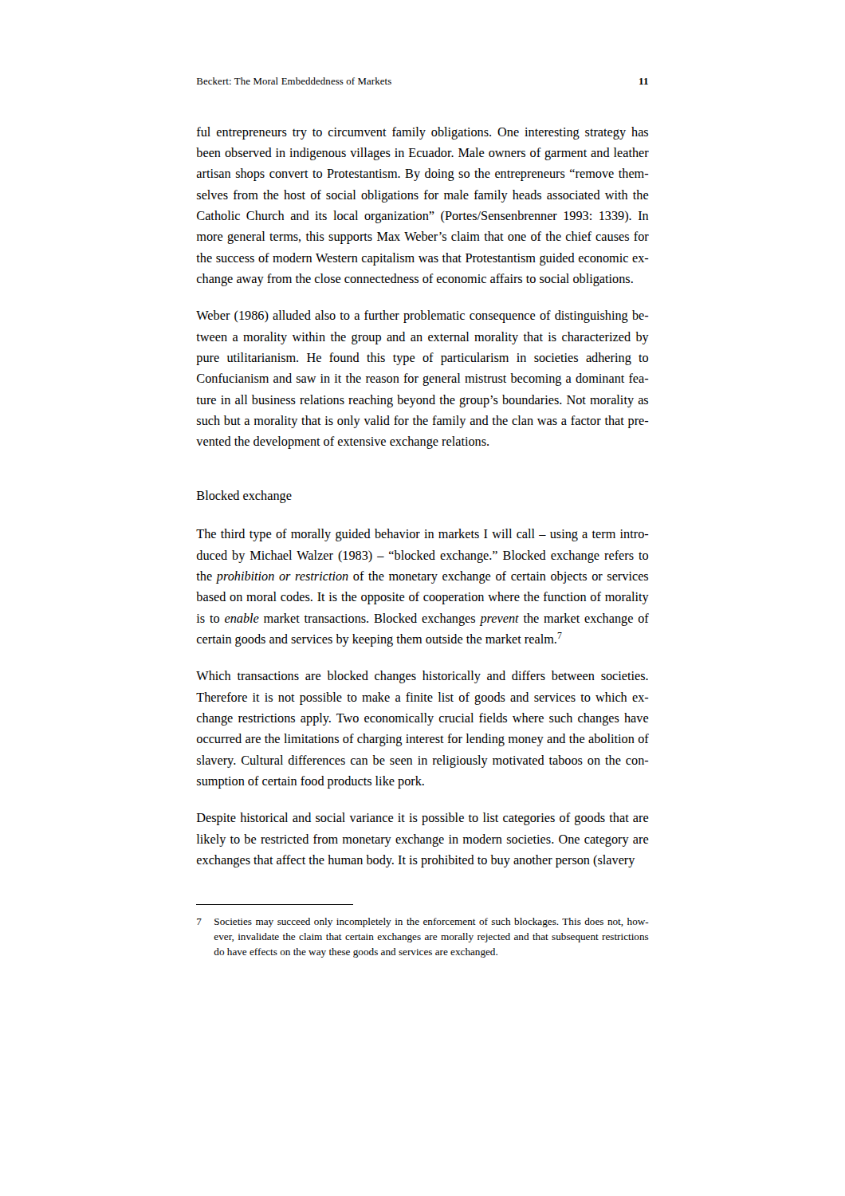Beckert: The Moral Embeddedness of Markets 11
ful entrepreneurs try to circumvent family obligations. One interesting strategy has been observed in indigenous villages in Ecuador. Male owners of garment and leather artisan shops convert to Protestantism. By doing so the entrepreneurs “remove themselves from the host of social obligations for male family heads associated with the Catholic Church and its local organization” (Portes/Sensenbrenner 1993: 1339). In more general terms, this supports Max Weber’s claim that one of the chief causes for the success of modern Western capitalism was that Protestantism guided economic exchange away from the close connectedness of economic affairs to social obligations.
Weber (1986) alluded also to a further problematic consequence of distinguishing between a morality within the group and an external morality that is characterized by pure utilitarianism. He found this type of particularism in societies adhering to Confucianism and saw in it the reason for general mistrust becoming a dominant feature in all business relations reaching beyond the group’s boundaries. Not morality as such but a morality that is only valid for the family and the clan was a factor that prevented the development of extensive exchange relations.
Blocked exchange
The third type of morally guided behavior in markets I will call – using a term introduced by Michael Walzer (1983) – “blocked exchange.” Blocked exchange refers to the prohibition or restriction of the monetary exchange of certain objects or services based on moral codes. It is the opposite of cooperation where the function of morality is to enable market transactions. Blocked exchanges prevent the market exchange of certain goods and services by keeping them outside the market realm.7
Which transactions are blocked changes historically and differs between societies. Therefore it is not possible to make a finite list of goods and services to which exchange restrictions apply. Two economically crucial fields where such changes have occurred are the limitations of charging interest for lending money and the abolition of slavery. Cultural differences can be seen in religiously motivated taboos on the consumption of certain food products like pork.
Despite historical and social variance it is possible to list categories of goods that are likely to be restricted from monetary exchange in modern societies. One category are exchanges that affect the human body. It is prohibited to buy another person (slavery
7 Societies may succeed only incompletely in the enforcement of such blockages. This does not, however, invalidate the claim that certain exchanges are morally rejected and that subsequent restrictions do have effects on the way these goods and services are exchanged.